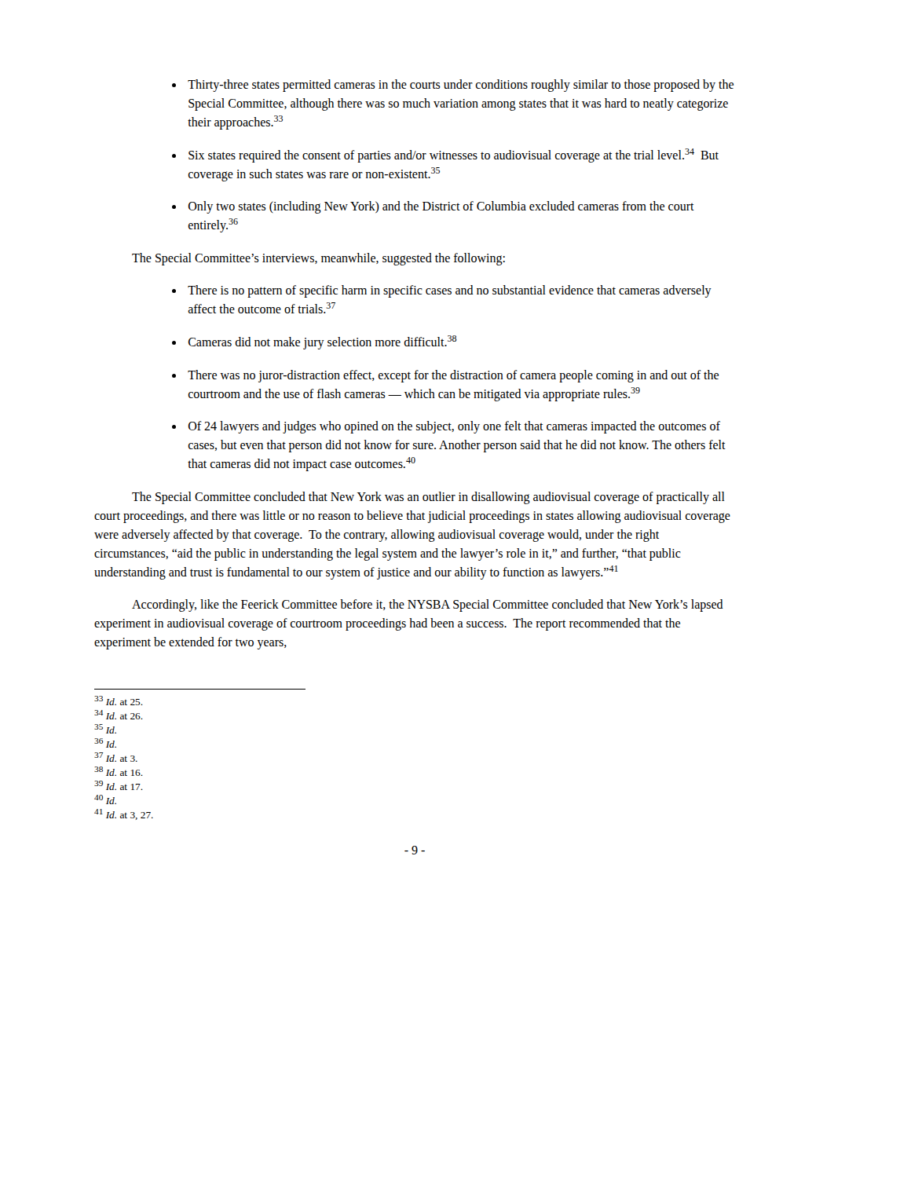Thirty-three states permitted cameras in the courts under conditions roughly similar to those proposed by the Special Committee, although there was so much variation among states that it was hard to neatly categorize their approaches.33
Six states required the consent of parties and/or witnesses to audiovisual coverage at the trial level.34 But coverage in such states was rare or non-existent.35
Only two states (including New York) and the District of Columbia excluded cameras from the court entirely.36
The Special Committee’s interviews, meanwhile, suggested the following:
There is no pattern of specific harm in specific cases and no substantial evidence that cameras adversely affect the outcome of trials.37
Cameras did not make jury selection more difficult.38
There was no juror-distraction effect, except for the distraction of camera people coming in and out of the courtroom and the use of flash cameras — which can be mitigated via appropriate rules.39
Of 24 lawyers and judges who opined on the subject, only one felt that cameras impacted the outcomes of cases, but even that person did not know for sure. Another person said that he did not know. The others felt that cameras did not impact case outcomes.40
The Special Committee concluded that New York was an outlier in disallowing audiovisual coverage of practically all court proceedings, and there was little or no reason to believe that judicial proceedings in states allowing audiovisual coverage were adversely affected by that coverage. To the contrary, allowing audiovisual coverage would, under the right circumstances, “aid the public in understanding the legal system and the lawyer’s role in it,” and further, “that public understanding and trust is fundamental to our system of justice and our ability to function as lawyers.”41
Accordingly, like the Feerick Committee before it, the NYSBA Special Committee concluded that New York’s lapsed experiment in audiovisual coverage of courtroom proceedings had been a success. The report recommended that the experiment be extended for two years,
33 Id. at 25.
34 Id. at 26.
35 Id.
36 Id.
37 Id. at 3.
38 Id. at 16.
39 Id. at 17.
40 Id.
41 Id. at 3, 27.
- 9 -